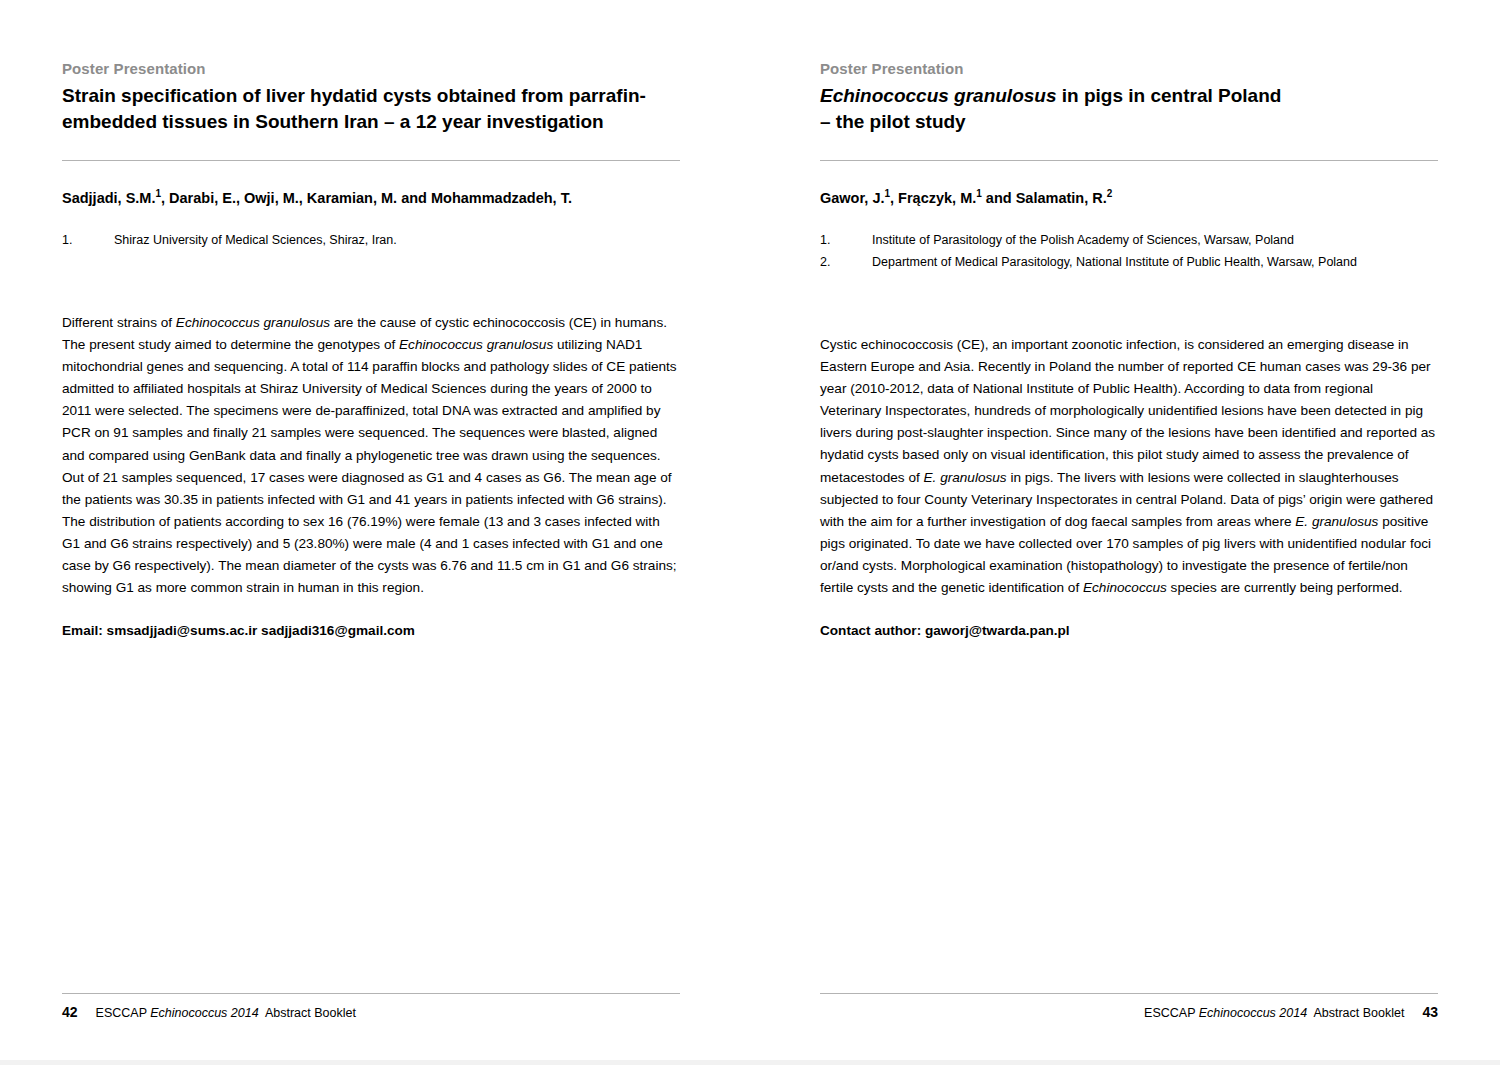Poster Presentation
Strain specification of liver hydatid cysts obtained from parrafin-embedded tissues in Southern Iran – a 12 year investigation
Sadjjadi, S.M.1, Darabi, E., Owji, M., Karamian, M. and Mohammadzadeh, T.
Shiraz University of Medical Sciences, Shiraz, Iran.
Different strains of Echinococcus granulosus are the cause of cystic echinococcosis (CE) in humans. The present study aimed to determine the genotypes of Echinococcus granulosus utilizing NAD1 mitochondrial genes and sequencing. A total of 114 paraffin blocks and pathology slides of CE patients admitted to affiliated hospitals at Shiraz University of Medical Sciences during the years of 2000 to 2011 were selected. The specimens were de-paraffinized, total DNA was extracted and amplified by PCR on 91 samples and finally 21 samples were sequenced. The sequences were blasted, aligned and compared using GenBank data and finally a phylogenetic tree was drawn using the sequences. Out of 21 samples sequenced, 17 cases were diagnosed as G1 and 4 cases as G6. The mean age of the patients was 30.35 in patients infected with G1 and 41 years in patients infected with G6 strains). The distribution of patients according to sex 16 (76.19%) were female (13 and 3 cases infected with G1 and G6 strains respectively) and 5 (23.80%) were male (4 and 1 cases infected with G1 and one case by G6 respectively). The mean diameter of the cysts was 6.76 and 11.5 cm in G1 and G6 strains; showing G1 as more common strain in human in this region.
Email: smsadjjadi@sums.ac.ir sadjjadi316@gmail.com
42 ESCCAP Echinococcus 2014 Abstract Booklet
Poster Presentation
Echinococcus granulosus in pigs in central Poland
– the pilot study
Gawor, J.1, Frączyk, M.1 and Salamatin, R.2
Institute of Parasitology of the Polish Academy of Sciences, Warsaw, Poland
Department of Medical Parasitology, National Institute of Public Health, Warsaw, Poland
Cystic echinococcosis (CE), an important zoonotic infection, is considered an emerging disease in Eastern Europe and Asia. Recently in Poland the number of reported CE human cases was 29-36 per year (2010-2012, data of National Institute of Public Health). According to data from regional Veterinary Inspectorates, hundreds of morphologically unidentified lesions have been detected in pig livers during post-slaughter inspection. Since many of the lesions have been identified and reported as hydatid cysts based only on visual identification, this pilot study aimed to assess the prevalence of metacestodes of E. granulosus in pigs. The livers with lesions were collected in slaughterhouses subjected to four County Veterinary Inspectorates in central Poland. Data of pigs’ origin were gathered with the aim for a further investigation of dog faecal samples from areas where E. granulosus positive pigs originated. To date we have collected over 170 samples of pig livers with unidentified nodular foci or/and cysts. Morphological examination (histopathology) to investigate the presence of fertile/non fertile cysts and the genetic identification of Echinococcus species are currently being performed.
Contact author: gaworj@twarda.pan.pl
ESCCAP Echinococcus 2014 Abstract Booklet 43